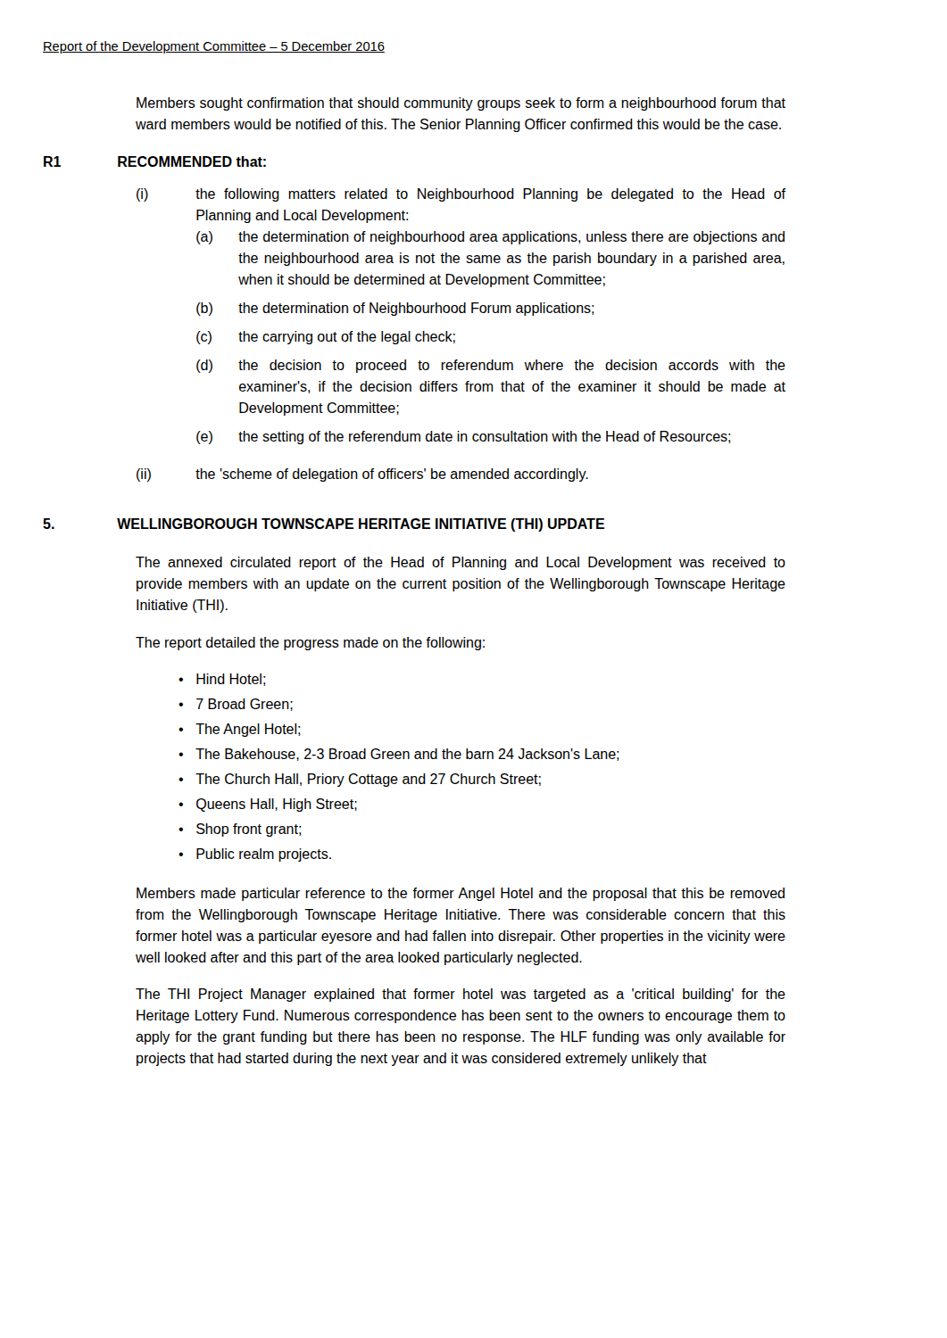Report of the Development Committee – 5 December 2016
Members sought confirmation that should community groups seek to form a neighbourhood forum that ward members would be notified of this. The Senior Planning Officer confirmed this would be the case.
R1 RECOMMENDED that:
(i) the following matters related to Neighbourhood Planning be delegated to the Head of Planning and Local Development:
(a) the determination of neighbourhood area applications, unless there are objections and the neighbourhood area is not the same as the parish boundary in a parished area, when it should be determined at Development Committee;
(b) the determination of Neighbourhood Forum applications;
(c) the carrying out of the legal check;
(d) the decision to proceed to referendum where the decision accords with the examiner's, if the decision differs from that of the examiner it should be made at Development Committee;
(e) the setting of the referendum date in consultation with the Head of Resources;
(ii) the 'scheme of delegation of officers' be amended accordingly.
5. WELLINGBOROUGH TOWNSCAPE HERITAGE INITIATIVE (THI) UPDATE
The annexed circulated report of the Head of Planning and Local Development was received to provide members with an update on the current position of the Wellingborough Townscape Heritage Initiative (THI).
The report detailed the progress made on the following:
Hind Hotel;
7 Broad Green;
The Angel Hotel;
The Bakehouse, 2-3 Broad Green and the barn 24 Jackson's Lane;
The Church Hall, Priory Cottage and 27 Church Street;
Queens Hall, High Street;
Shop front grant;
Public realm projects.
Members made particular reference to the former Angel Hotel and the proposal that this be removed from the Wellingborough Townscape Heritage Initiative. There was considerable concern that this former hotel was a particular eyesore and had fallen into disrepair. Other properties in the vicinity were well looked after and this part of the area looked particularly neglected.
The THI Project Manager explained that former hotel was targeted as a 'critical building' for the Heritage Lottery Fund. Numerous correspondence has been sent to the owners to encourage them to apply for the grant funding but there has been no response. The HLF funding was only available for projects that had started during the next year and it was considered extremely unlikely that